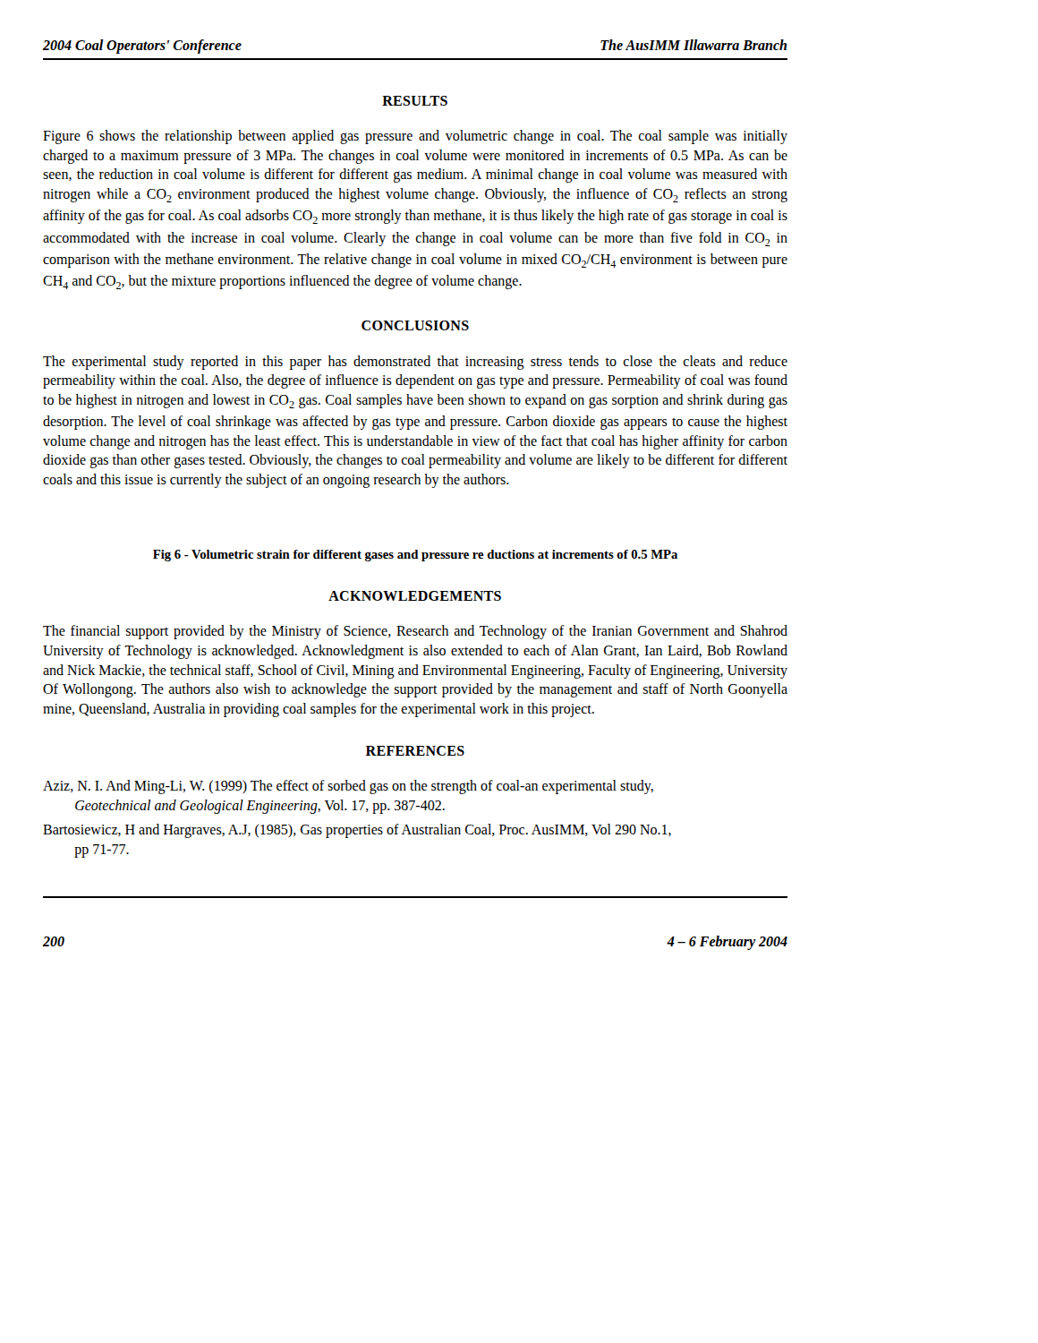2004 Coal Operators' Conference
The AusIMM Illawarra Branch
RESULTS
Figure 6 shows the relationship between applied gas pressure and volumetric change in coal. The coal sample was initially charged to a maximum pressure of 3 MPa. The changes in coal volume were monitored in increments of 0.5 MPa. As can be seen, the reduction in coal volume is different for different gas medium. A minimal change in coal volume was measured with nitrogen while a CO2 environment produced the highest volume change. Obviously, the influence of CO2 reflects an strong affinity of the gas for coal. As coal adsorbs CO2 more strongly than methane, it is thus likely the high rate of gas storage in coal is accommodated with the increase in coal volume. Clearly the change in coal volume can be more than five fold in CO2 in comparison with the methane environment. The relative change in coal volume in mixed CO2/CH4 environment is between pure CH4 and CO2, but the mixture proportions influenced the degree of volume change.
CONCLUSIONS
The experimental study reported in this paper has demonstrated that increasing stress tends to close the cleats and reduce permeability within the coal. Also, the degree of influence is dependent on gas type and pressure. Permeability of coal was found to be highest in nitrogen and lowest in CO2 gas. Coal samples have been shown to expand on gas sorption and shrink during gas desorption. The level of coal shrinkage was affected by gas type and pressure. Carbon dioxide gas appears to cause the highest volume change and nitrogen has the least effect. This is understandable in view of the fact that coal has higher affinity for carbon dioxide gas than other gases tested. Obviously, the changes to coal permeability and volume are likely to be different for different coals and this issue is currently the subject of an ongoing research by the authors.
Fig 6 - Volumetric strain for different gases and pressure re ductions at increments of 0.5 MPa
ACKNOWLEDGEMENTS
The financial support provided by the Ministry of Science, Research and Technology of the Iranian Government and Shahrod University of Technology is acknowledged. Acknowledgment is also extended to each of Alan Grant, Ian Laird, Bob Rowland and Nick Mackie, the technical staff, School of Civil, Mining and Environmental Engineering, Faculty of Engineering, University Of Wollongong. The authors also wish to acknowledge the support provided by the management and staff of North Goonyella mine, Queensland, Australia in providing coal samples for the experimental work in this project.
REFERENCES
Aziz, N. I. And Ming-Li, W. (1999) The effect of sorbed gas on the strength of coal-an experimental study, Geotechnical and Geological Engineering, Vol. 17, pp. 387-402.
Bartosiewicz, H and Hargraves, A.J, (1985), Gas properties of Australian Coal, Proc. AusIMM, Vol 290 No.1, pp 71-77.
200
4 – 6 February 2004